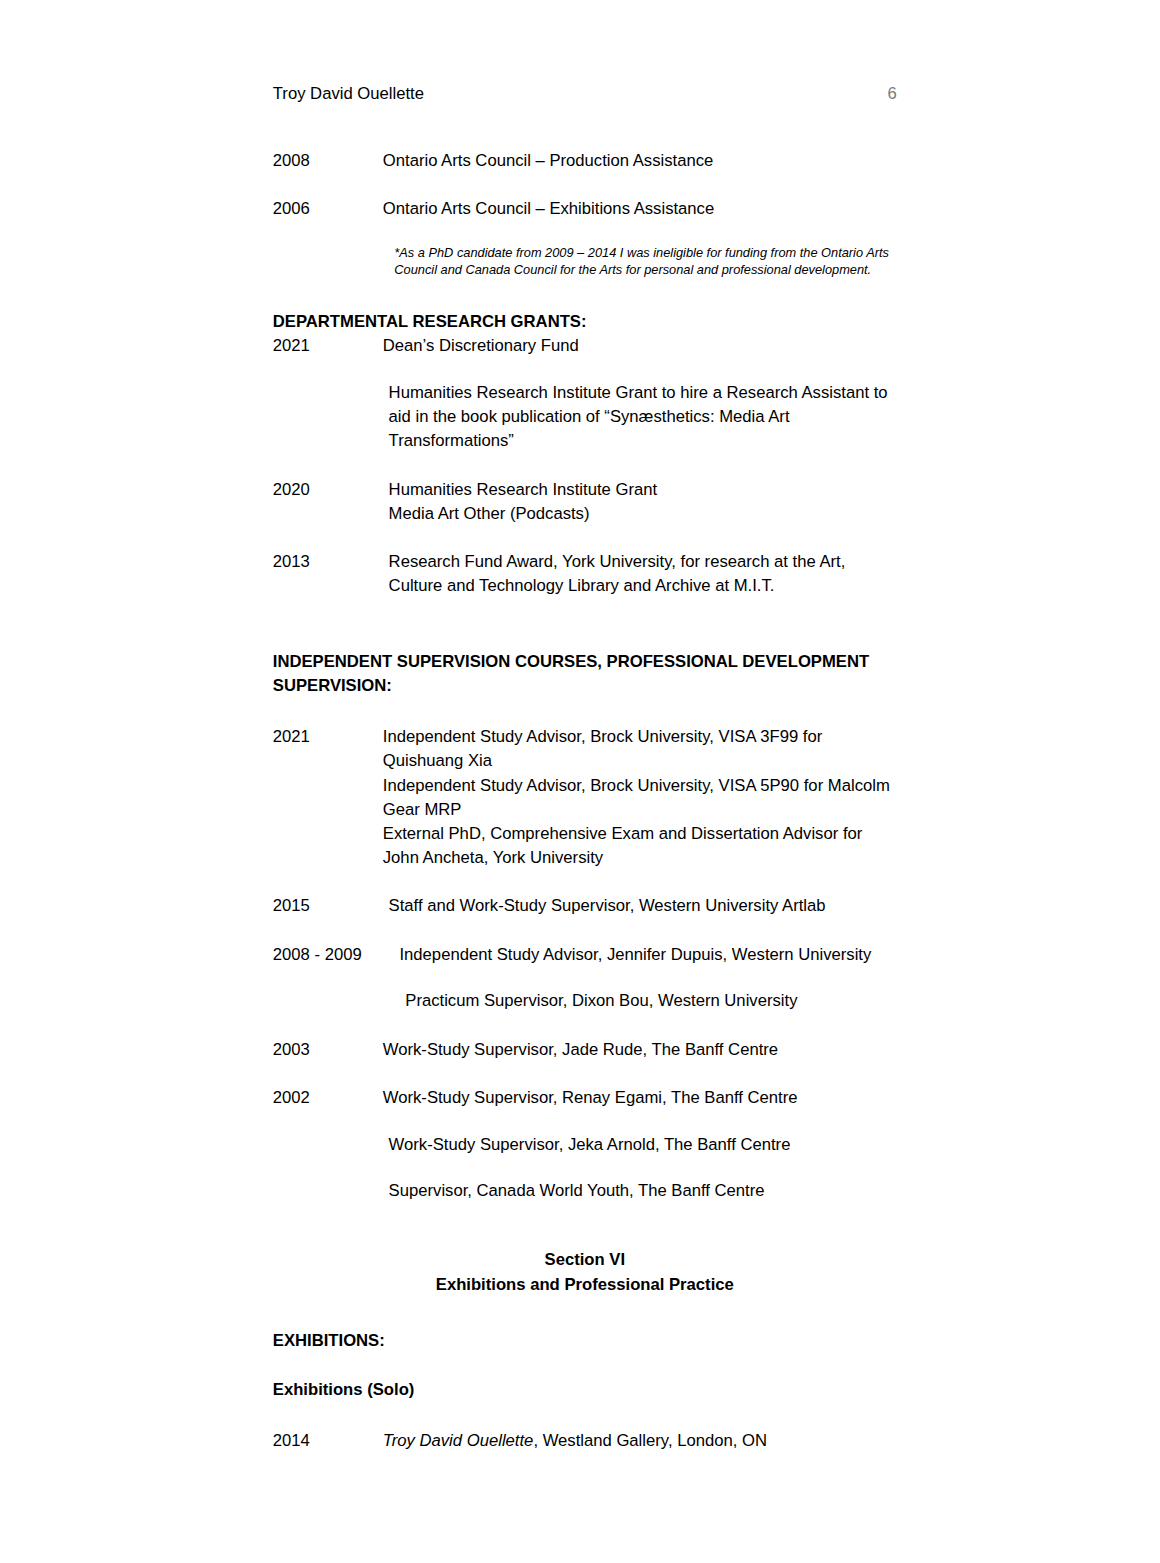Troy David Ouellette
6
2008
Ontario Arts Council – Production Assistance
2006
Ontario Arts Council – Exhibitions Assistance
*As a PhD candidate from 2009 – 2014 I was ineligible for funding from the Ontario Arts Council and Canada Council for the Arts for personal and professional development.
DEPARTMENTAL RESEARCH GRANTS:
2021
Dean’s Discretionary Fund
Humanities Research Institute Grant to hire a Research Assistant to aid in the book publication of “Synæsthetics: Media Art Transformations”
2020
Humanities Research Institute Grant
Media Art Other (Podcasts)
2013
Research Fund Award, York University, for research at the Art, Culture and Technology Library and Archive at M.I.T.
INDEPENDENT SUPERVISION COURSES, PROFESSIONAL DEVELOPMENT SUPERVISION:
2021
Independent Study Advisor, Brock University, VISA 3F99 for Quishuang Xia
Independent Study Advisor, Brock University, VISA 5P90 for Malcolm Gear MRP
External PhD, Comprehensive Exam and Dissertation Advisor for John Ancheta, York University
2015
Staff and Work-Study Supervisor, Western University Artlab
2008 - 2009
Independent Study Advisor, Jennifer Dupuis, Western University
Practicum Supervisor, Dixon Bou, Western University
2003
Work-Study Supervisor, Jade Rude, The Banff Centre
2002
Work-Study Supervisor, Renay Egami, The Banff Centre
Work-Study Supervisor, Jeka Arnold, The Banff Centre
Supervisor, Canada World Youth, The Banff Centre
Section VI
Exhibitions and Professional Practice
EXHIBITIONS:
Exhibitions (Solo)
2014
Troy David Ouellette, Westland Gallery, London, ON